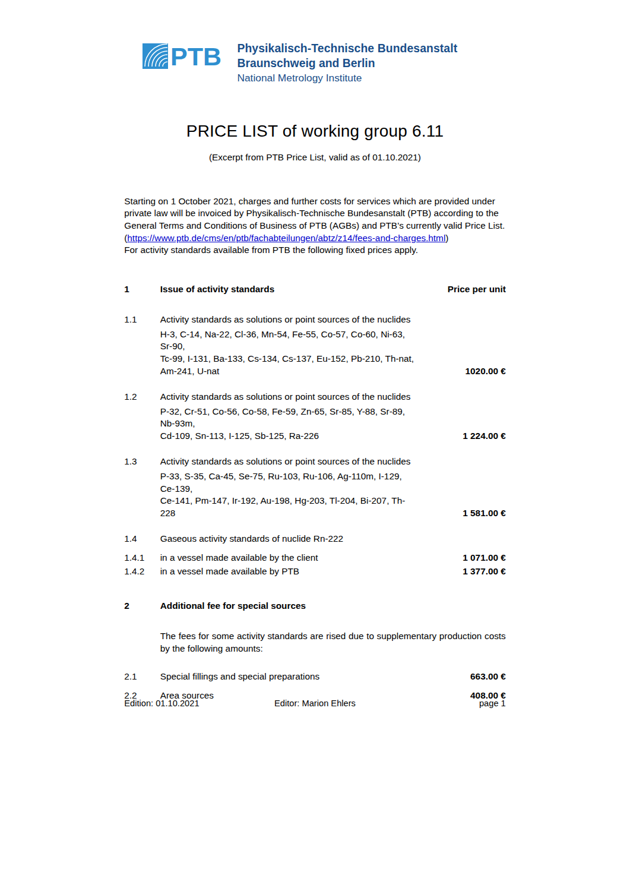PTB
Physikalisch-Technische Bundesanstalt
Braunschweig and Berlin
National Metrology Institute
PRICE LIST of working group 6.11
(Excerpt from PTB Price List, valid as of 01.10.2021)
Starting on 1 October 2021, charges and further costs for services which are provided under private law will be invoiced by Physikalisch-Technische Bundesanstalt (PTB) according to the General Terms and Conditions of Business of PTB (AGBs) and PTB’s currently valid Price List. (https://www.ptb.de/cms/en/ptb/fachabteilungen/abtz/z14/fees-and-charges.html)
For activity standards available from PTB the following fixed prices apply.
1
Issue of activity standards
Price per unit
1.1
Activity standards as solutions or point sources of the nuclides
H-3, C-14, Na-22, Cl-36, Mn-54, Fe-55, Co-57, Co-60, Ni-63, Sr-90,
Tc-99, I-131, Ba-133, Cs-134, Cs-137, Eu-152, Pb-210, Th-nat,
Am-241, U-nat
1020.00 €
1.2
Activity standards as solutions or point sources of the nuclides
P-32, Cr-51, Co-56, Co-58, Fe-59, Zn-65, Sr-85, Y-88, Sr-89, Nb-93m,
Cd-109, Sn-113, I-125, Sb-125, Ra-226
1 224.00 €
1.3
Activity standards as solutions or point sources of the nuclides
P-33, S-35, Ca-45, Se-75, Ru-103, Ru-106, Ag-110m, I-129, Ce-139,
Ce-141, Pm-147, Ir-192, Au-198, Hg-203, Tl-204, Bi-207, Th-228
1 581.00 €
1.4
Gaseous activity standards of nuclide Rn-222
1.4.1
in a vessel made available by the client
1 071.00 €
1.4.2
in a vessel made available by PTB
1 377.00 €
2
Additional fee for special sources
The fees for some activity standards are rised due to supplementary production costs by the following amounts:
2.1
Special fillings and special preparations
663.00 €
2.2
Area sources
408.00 €
Edition: 01.10.2021
Editor: Marion Ehlers
page 1